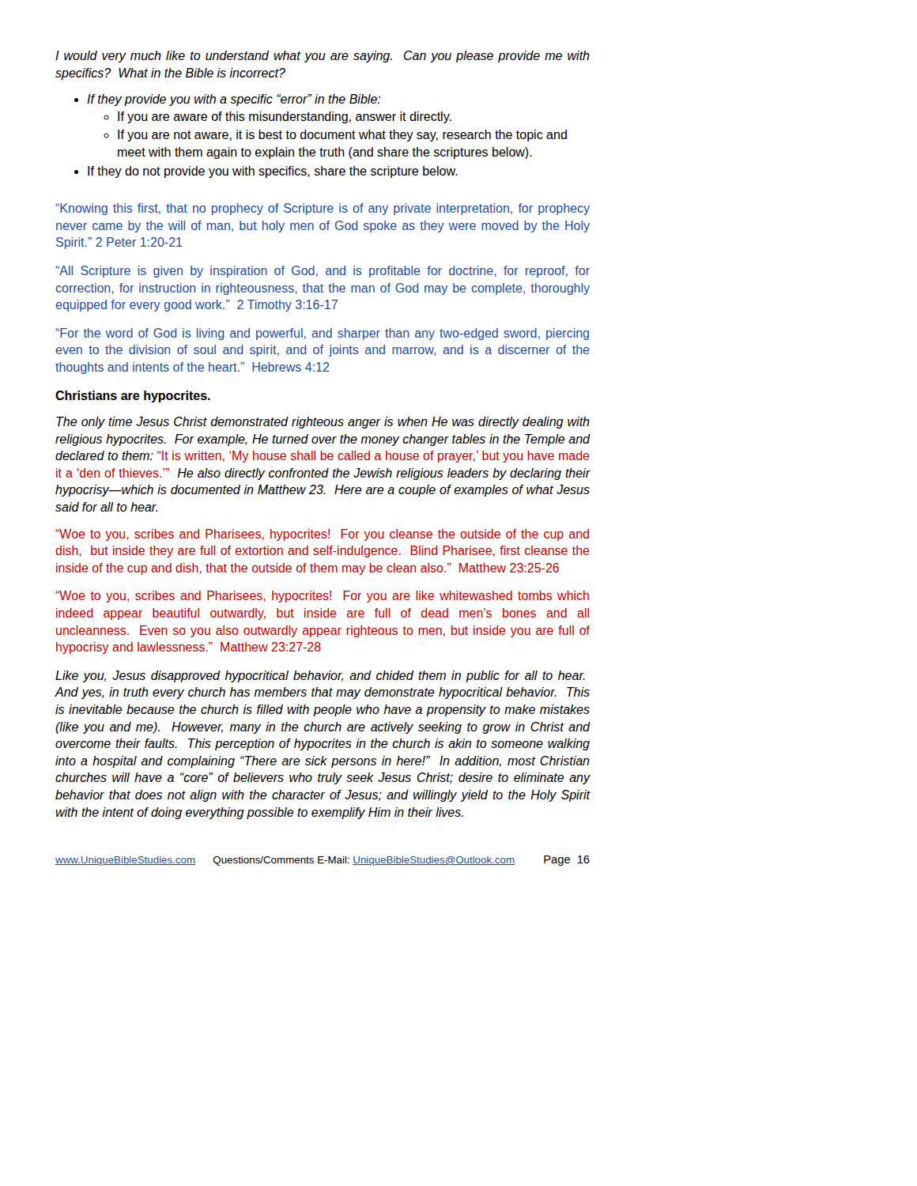I would very much like to understand what you are saying. Can you please provide me with specifics? What in the Bible is incorrect?
If they provide you with a specific “error” in the Bible:
If you are aware of this misunderstanding, answer it directly.
If you are not aware, it is best to document what they say, research the topic and meet with them again to explain the truth (and share the scriptures below).
If they do not provide you with specifics, share the scripture below.
“Knowing this first, that no prophecy of Scripture is of any private interpretation, for prophecy never came by the will of man, but holy men of God spoke as they were moved by the Holy Spirit.” 2 Peter 1:20-21
“All Scripture is given by inspiration of God, and is profitable for doctrine, for reproof, for correction, for instruction in righteousness, that the man of God may be complete, thoroughly equipped for every good work.” 2 Timothy 3:16-17
“For the word of God is living and powerful, and sharper than any two-edged sword, piercing even to the division of soul and spirit, and of joints and marrow, and is a discerner of the thoughts and intents of the heart.” Hebrews 4:12
Christians are hypocrites.
The only time Jesus Christ demonstrated righteous anger is when He was directly dealing with religious hypocrites. For example, He turned over the money changer tables in the Temple and declared to them: “It is written, ‘My house shall be called a house of prayer,’ but you have made it a ‘den of thieves.’” He also directly confronted the Jewish religious leaders by declaring their hypocrisy—which is documented in Matthew 23. Here are a couple of examples of what Jesus said for all to hear.
“Woe to you, scribes and Pharisees, hypocrites! For you cleanse the outside of the cup and dish, but inside they are full of extortion and self-indulgence. Blind Pharisee, first cleanse the inside of the cup and dish, that the outside of them may be clean also.” Matthew 23:25-26
“Woe to you, scribes and Pharisees, hypocrites! For you are like whitewashed tombs which indeed appear beautiful outwardly, but inside are full of dead men’s bones and all uncleanness. Even so you also outwardly appear righteous to men, but inside you are full of hypocrisy and lawlessness.” Matthew 23:27-28
Like you, Jesus disapproved hypocritical behavior, and chided them in public for all to hear. And yes, in truth every church has members that may demonstrate hypocritical behavior. This is inevitable because the church is filled with people who have a propensity to make mistakes (like you and me). However, many in the church are actively seeking to grow in Christ and overcome their faults. This perception of hypocrites in the church is akin to someone walking into a hospital and complaining “There are sick persons in here!” In addition, most Christian churches will have a “core” of believers who truly seek Jesus Christ; desire to eliminate any behavior that does not align with the character of Jesus; and willingly yield to the Holy Spirit with the intent of doing everything possible to exemplify Him in their lives.
www.UniqueBibleStudies.com Questions/Comments E-Mail: UniqueBibleStudies@Outlook.com Page 16